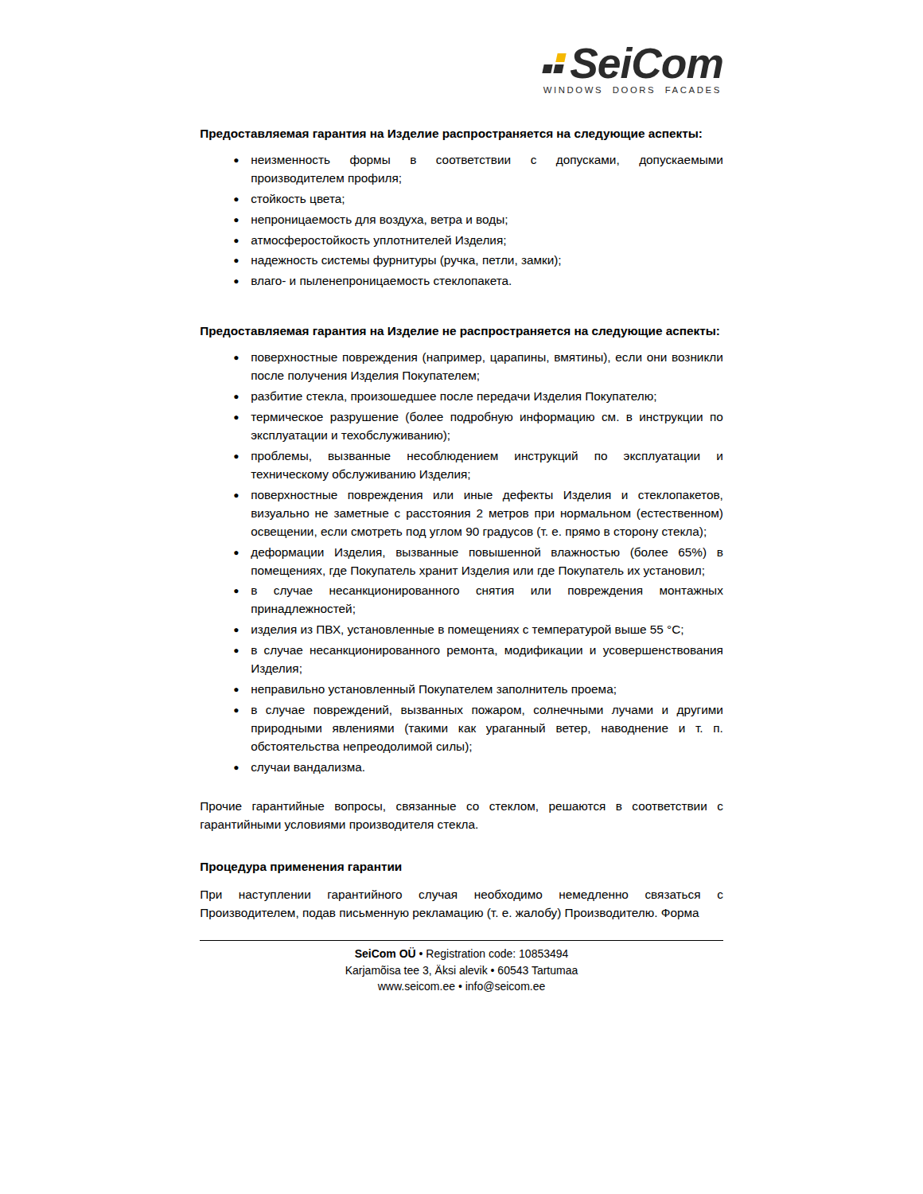SeiCom
WINDOWS DOORS FACADES
Предоставляемая гарантия на Изделие распространяется на следующие аспекты:
неизменность формы в соответствии с допусками, допускаемыми производителем профиля;
стойкость цвета;
непроницаемость для воздуха, ветра и воды;
атмосферостойкость уплотнителей Изделия;
надежность системы фурнитуры (ручка, петли, замки);
влаго- и пыленепроницаемость стеклопакета.
Предоставляемая гарантия на Изделие не распространяется на следующие аспекты:
поверхностные повреждения (например, царапины, вмятины), если они возникли после получения Изделия Покупателем;
разбитие стекла, произошедшее после передачи Изделия Покупателю;
термическое разрушение (более подробную информацию см. в инструкции по эксплуатации и техобслуживанию);
проблемы, вызванные несоблюдением инструкций по эксплуатации и техническому обслуживанию Изделия;
поверхностные повреждения или иные дефекты Изделия и стеклопакетов, визуально не заметные с расстояния 2 метров при нормальном (естественном) освещении, если смотреть под углом 90 градусов (т. е. прямо в сторону стекла);
деформации Изделия, вызванные повышенной влажностью (более 65%) в помещениях, где Покупатель хранит Изделия или где Покупатель их установил;
в случае несанкционированного снятия или повреждения монтажных принадлежностей;
изделия из ПВХ, установленные в помещениях с температурой выше 55 °C;
в случае несанкционированного ремонта, модификации и усовершенствования Изделия;
неправильно установленный Покупателем заполнитель проема;
в случае повреждений, вызванных пожаром, солнечными лучами и другими природными явлениями (такими как ураганный ветер, наводнение и т. п. обстоятельства непреодолимой силы);
случаи вандализма.
Прочие гарантийные вопросы, связанные со стеклом, решаются в соответствии с гарантийными условиями производителя стекла.
Процедура применения гарантии
При наступлении гарантийного случая необходимо немедленно связаться с Производителем, подав письменную рекламацию (т. е. жалобу) Производителю. Форма
SeiCom OÜ • Registration code: 10853494
Karjamõisa tee 3, Äksi alevik • 60543 Tartumaa
www.seicom.ee • info@seicom.ee